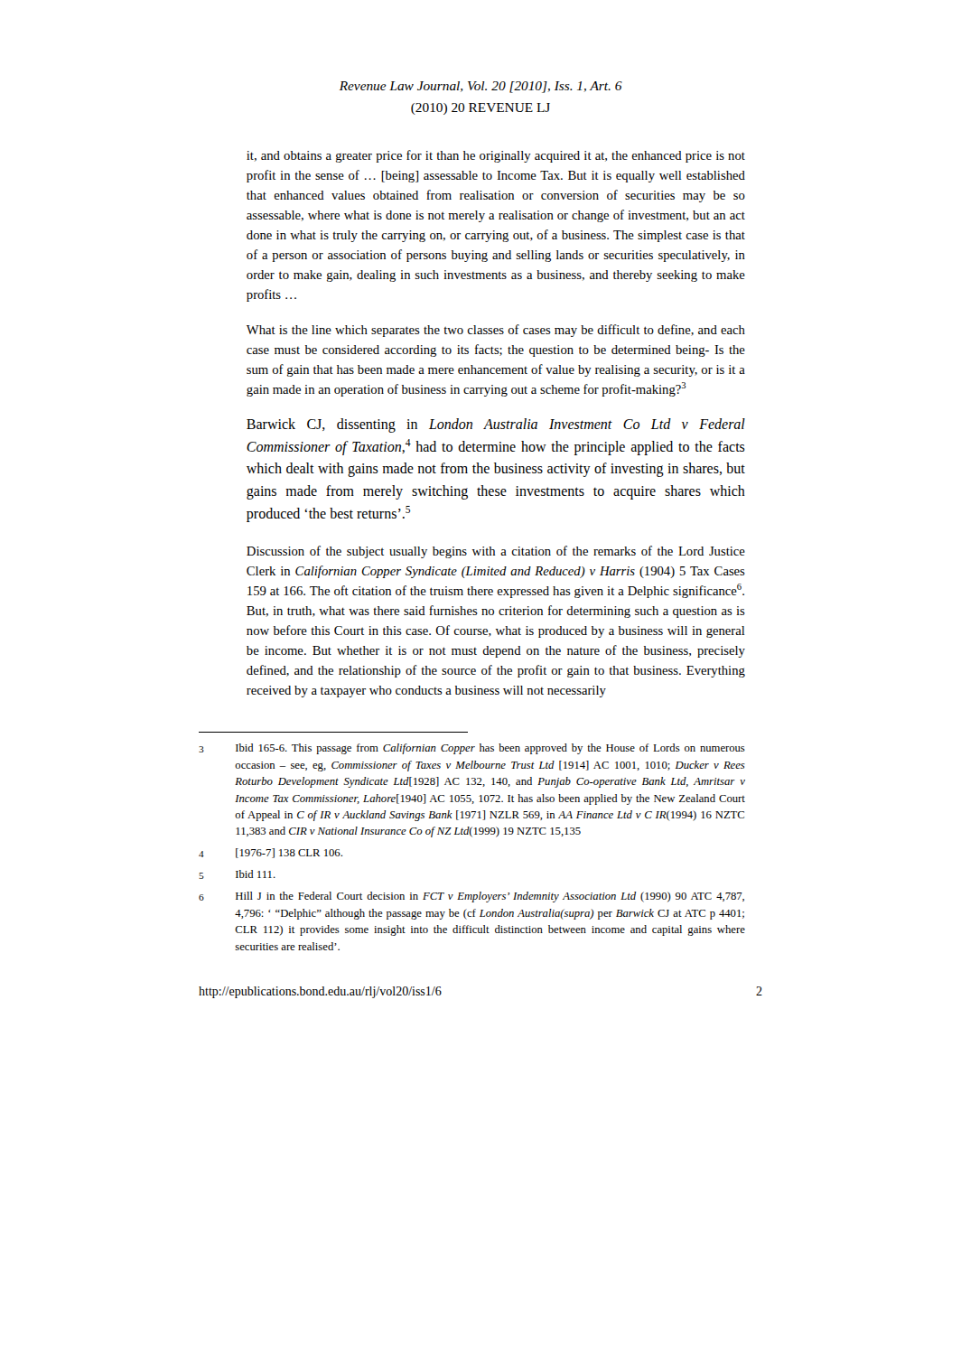Revenue Law Journal, Vol. 20 [2010], Iss. 1, Art. 6
(2010) 20 REVENUE LJ
it, and obtains a greater price for it than he originally acquired it at, the enhanced price is not profit in the sense of … [being] assessable to Income Tax. But it is equally well established that enhanced values obtained from realisation or conversion of securities may be so assessable, where what is done is not merely a realisation or change of investment, but an act done in what is truly the carrying on, or carrying out, of a business. The simplest case is that of a person or association of persons buying and selling lands or securities speculatively, in order to make gain, dealing in such investments as a business, and thereby seeking to make profits …
What is the line which separates the two classes of cases may be difficult to define, and each case must be considered according to its facts; the question to be determined being- Is the sum of gain that has been made a mere enhancement of value by realising a security, or is it a gain made in an operation of business in carrying out a scheme for profit-making?3
Barwick CJ, dissenting in London Australia Investment Co Ltd v Federal Commissioner of Taxation,4 had to determine how the principle applied to the facts which dealt with gains made not from the business activity of investing in shares, but gains made from merely switching these investments to acquire shares which produced ‘the best returns’.5
Discussion of the subject usually begins with a citation of the remarks of the Lord Justice Clerk in Californian Copper Syndicate (Limited and Reduced) v Harris (1904) 5 Tax Cases 159 at 166. The oft citation of the truism there expressed has given it a Delphic significance6. But, in truth, what was there said furnishes no criterion for determining such a question as is now before this Court in this case. Of course, what is produced by a business will in general be income. But whether it is or not must depend on the nature of the business, precisely defined, and the relationship of the source of the profit or gain to that business. Everything received by a taxpayer who conducts a business will not necessarily
3 Ibid 165-6. This passage from Californian Copper has been approved by the House of Lords on numerous occasion – see, eg, Commissioner of Taxes v Melbourne Trust Ltd [1914] AC 1001, 1010; Ducker v Rees Roturbo Development Syndicate Ltd[1928] AC 132, 140, and Punjab Co-operative Bank Ltd, Amritsar v Income Tax Commissioner, Lahore[1940] AC 1055, 1072. It has also been applied by the New Zealand Court of Appeal in C of IR v Auckland Savings Bank [1971] NZLR 569, in AA Finance Ltd v C IR(1994) 16 NZTC 11,383 and CIR v National Insurance Co of NZ Ltd(1999) 19 NZTC 15,135
4 [1976-7] 138 CLR 106.
5 Ibid 111.
6 Hill J in the Federal Court decision in FCT v Employers’ Indemnity Association Ltd (1990) 90 ATC 4,787, 4,796: ‘ “Delphic” although the passage may be (cf London Australia(supra) per Barwick CJ at ATC p 4401; CLR 112) it provides some insight into the difficult distinction between income and capital gains where securities are realised’.
http://epublications.bond.edu.au/rlj/vol20/iss1/6 2